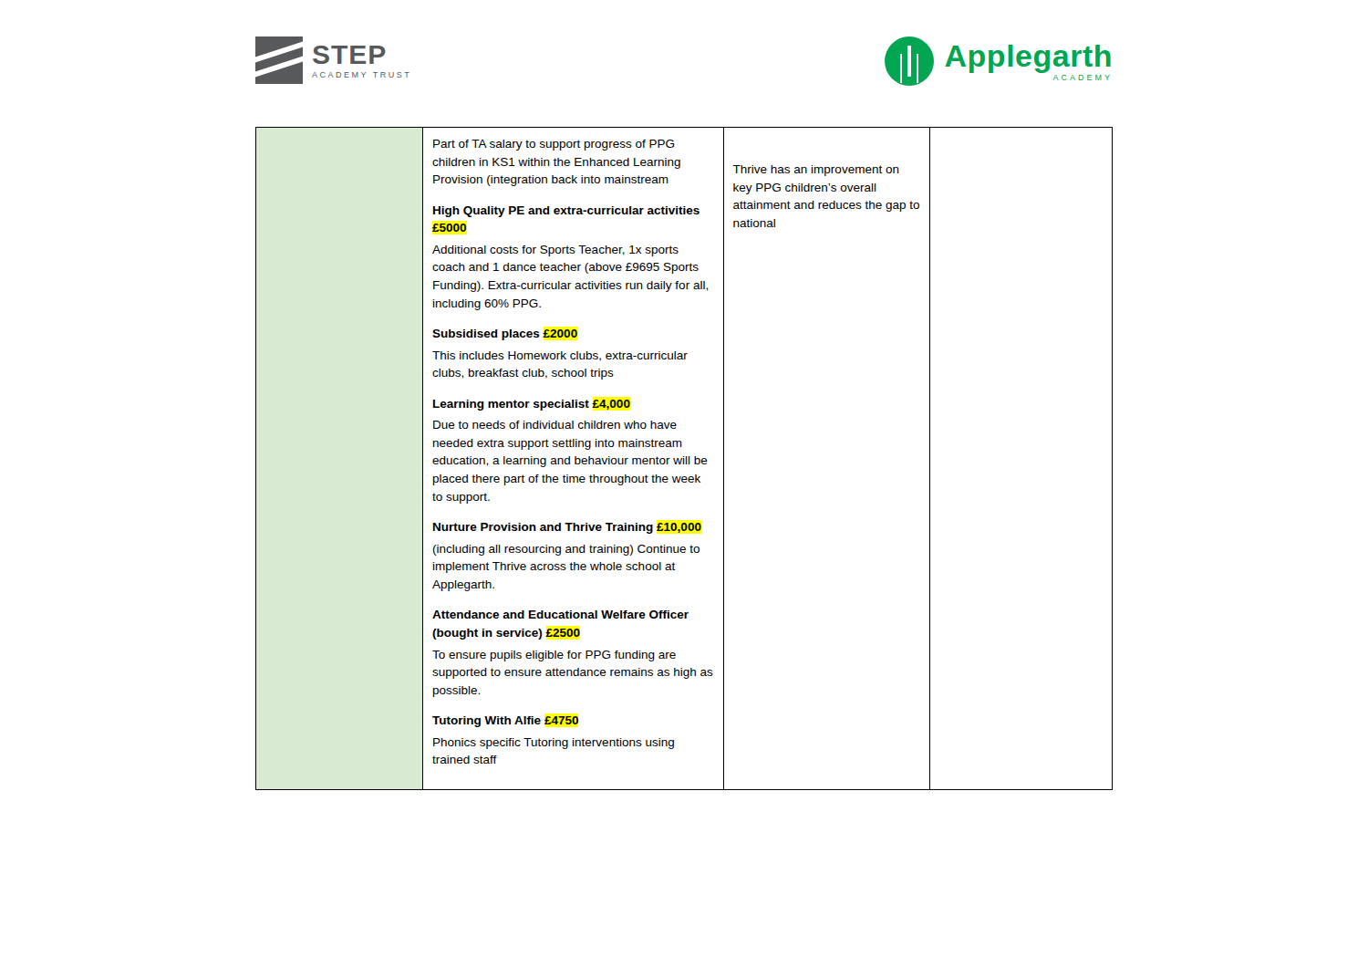STEP
ACADEMY TRUST
Applegarth
ACADEMY
| | Part of TA salary to support progress of PPG children in KS1 within the Enhanced Learning Provision (integration back into mainstream High Quality PE and extra-curricular activities £5000 Additional costs for Sports Teacher, 1x sports coach and 1 dance teacher (above £9695 Sports Funding). Extra-curricular activities run daily for all, including 60% PPG. Subsidised places £2000 This includes Homework clubs, extra-curricular clubs, breakfast club, school trips Learning mentor specialist £4,000 Due to needs of individual children who have needed extra support settling into mainstream education, a learning and behaviour mentor will be placed there part of the time throughout the week to support. Nurture Provision and Thrive Training £10,000 (including all resourcing and training) Continue to implement Thrive across the whole school at Applegarth. Attendance and Educational Welfare Officer (bought in service) £2500 To ensure pupils eligible for PPG funding are supported to ensure attendance remains as high as possible. Tutoring With Alfie £4750 Phonics specific Tutoring interventions using trained staff | Thrive has an improvement on key PPG children’s overall attainment and reduces the gap to national | |